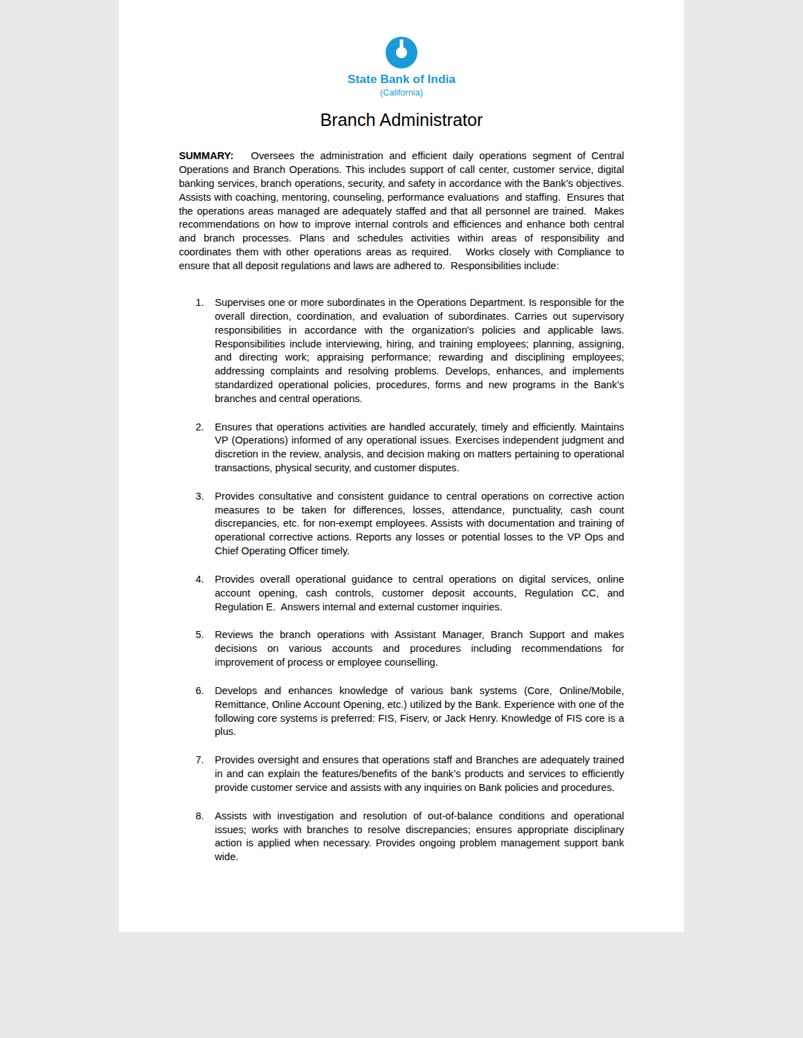State Bank of India
(California)
Branch Administrator
SUMMARY: Oversees the administration and efficient daily operations segment of Central Operations and Branch Operations. This includes support of call center, customer service, digital banking services, branch operations, security, and safety in accordance with the Bank’s objectives. Assists with coaching, mentoring, counseling, performance evaluations and staffing. Ensures that the operations areas managed are adequately staffed and that all personnel are trained. Makes recommendations on how to improve internal controls and efficiences and enhance both central and branch processes. Plans and schedules activities within areas of responsibility and coordinates them with other operations areas as required. Works closely with Compliance to ensure that all deposit regulations and laws are adhered to. Responsibilities include:
Supervises one or more subordinates in the Operations Department. Is responsible for the overall direction, coordination, and evaluation of subordinates. Carries out supervisory responsibilities in accordance with the organization's policies and applicable laws. Responsibilities include interviewing, hiring, and training employees; planning, assigning, and directing work; appraising performance; rewarding and disciplining employees; addressing complaints and resolving problems. Develops, enhances, and implements standardized operational policies, procedures, forms and new programs in the Bank’s branches and central operations.
Ensures that operations activities are handled accurately, timely and efficiently. Maintains VP (Operations) informed of any operational issues. Exercises independent judgment and discretion in the review, analysis, and decision making on matters pertaining to operational transactions, physical security, and customer disputes.
Provides consultative and consistent guidance to central operations on corrective action measures to be taken for differences, losses, attendance, punctuality, cash count discrepancies, etc. for non-exempt employees. Assists with documentation and training of operational corrective actions. Reports any losses or potential losses to the VP Ops and Chief Operating Officer timely.
Provides overall operational guidance to central operations on digital services, online account opening, cash controls, customer deposit accounts, Regulation CC, and Regulation E. Answers internal and external customer inquiries.
Reviews the branch operations with Assistant Manager, Branch Support and makes decisions on various accounts and procedures including recommendations for improvement of process or employee counselling.
Develops and enhances knowledge of various bank systems (Core, Online/Mobile, Remittance, Online Account Opening, etc.) utilized by the Bank. Experience with one of the following core systems is preferred: FIS, Fiserv, or Jack Henry. Knowledge of FIS core is a plus.
Provides oversight and ensures that operations staff and Branches are adequately trained in and can explain the features/benefits of the bank’s products and services to efficiently provide customer service and assists with any inquiries on Bank policies and procedures.
Assists with investigation and resolution of out-of-balance conditions and operational issues; works with branches to resolve discrepancies; ensures appropriate disciplinary action is applied when necessary. Provides ongoing problem management support bank wide.